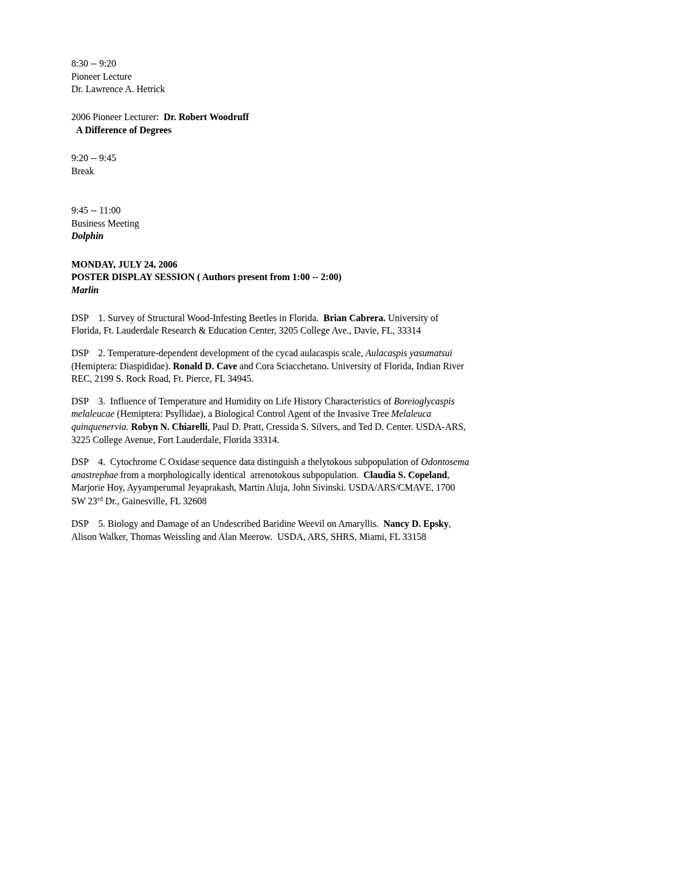8:30 -- 9:20
Pioneer Lecture
Dr. Lawrence A. Hetrick
2006 Pioneer Lecturer: Dr. Robert Woodruff
A Difference of Degrees
9:20 -- 9:45
Break
9:45 -- 11:00
Business Meeting
Dolphin
MONDAY, JULY 24, 2006
POSTER DISPLAY SESSION ( Authors present from 1:00 -- 2:00)
Marlin
DSP 1. Survey of Structural Wood-Infesting Beetles in Florida. Brian Cabrera. University of Florida, Ft. Lauderdale Research & Education Center, 3205 College Ave., Davie, FL, 33314
DSP 2. Temperature-dependent development of the cycad aulacaspis scale, Aulacaspis yasumatsui (Hemiptera: Diaspididae). Ronald D. Cave and Cora Sciacchetano. University of Florida, Indian River REC, 2199 S. Rock Road, Ft. Pierce, FL 34945.
DSP 3. Influence of Temperature and Humidity on Life History Characteristics of Boreioglycaspis melaleucae (Hemiptera: Psyllidae), a Biological Control Agent of the Invasive Tree Melaleuca quinquenervia. Robyn N. Chiarelli, Paul D. Pratt, Cressida S. Silvers, and Ted D. Center. USDA-ARS, 3225 College Avenue, Fort Lauderdale, Florida 33314.
DSP 4. Cytochrome C Oxidase sequence data distinguish a thelytokous subpopulation of Odontosema anastrephae from a morphologically identical arrenotokous subpopulation. Claudia S. Copeland, Marjorie Hoy, Ayyamperumal Jeyaprakash, Martin Aluja, John Sivinski. USDA/ARS/CMAVE, 1700 SW 23rd Dr., Gainesville, FL 32608
DSP 5. Biology and Damage of an Undescribed Baridine Weevil on Amaryllis. Nancy D. Epsky, Alison Walker, Thomas Weissling and Alan Meerow. USDA, ARS, SHRS, Miami, FL 33158